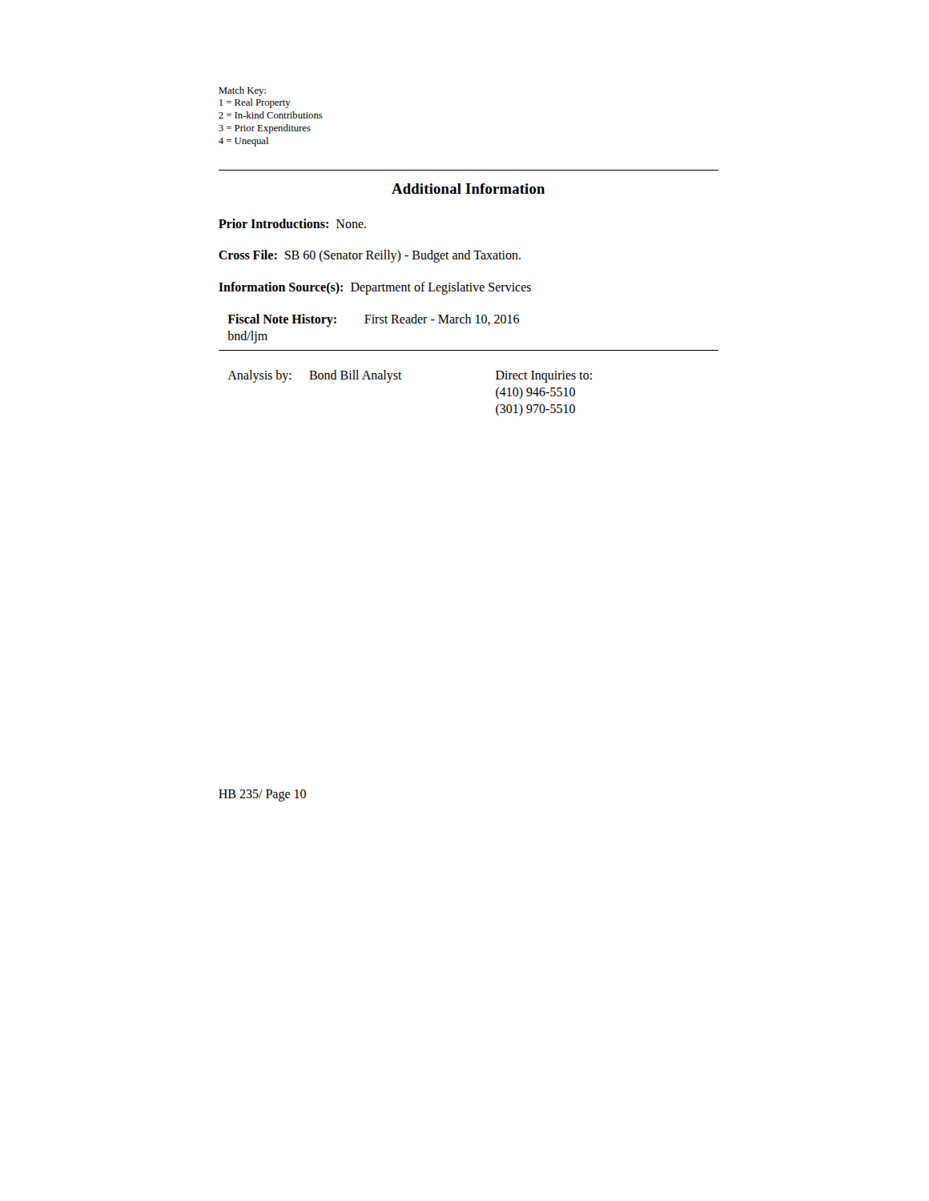Match Key:
1 = Real Property
2 = In-kind Contributions
3 = Prior Expenditures
4 = Unequal
Additional Information
Prior Introductions: None.
Cross File: SB 60 (Senator Reilly) - Budget and Taxation.
Information Source(s): Department of Legislative Services
Fiscal Note History: First Reader - March 10, 2016
bnd/ljm
Analysis by: Bond Bill Analyst
Direct Inquiries to:
(410) 946-5510
(301) 970-5510
HB 235/ Page 10